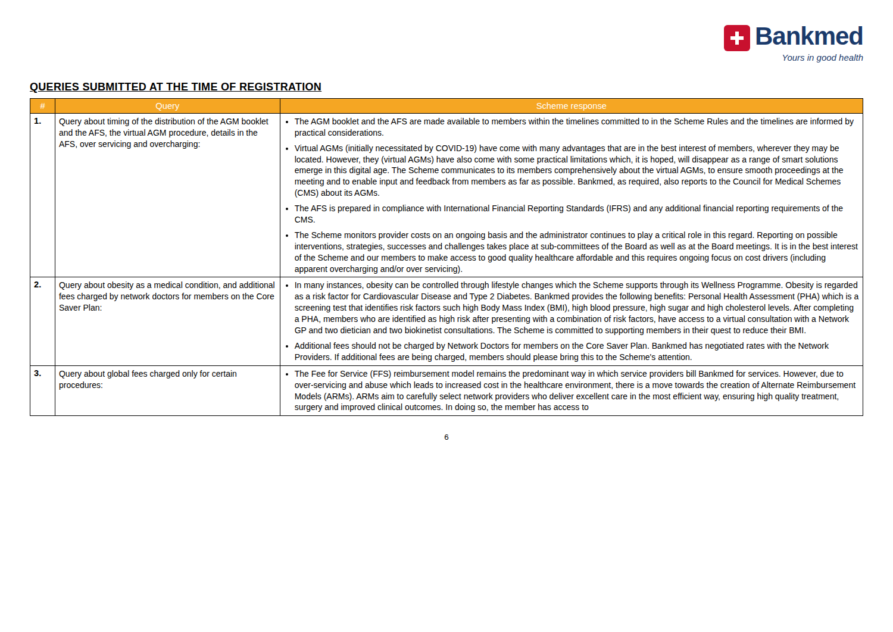Bankmed
Yours in good health
QUERIES SUBMITTED AT THE TIME OF REGISTRATION
| # | Query | Scheme response |
| --- | --- | --- |
| 1. | Query about timing of the distribution of the AGM booklet and the AFS, the virtual AGM procedure, details in the AFS, over servicing and overcharging: | The AGM booklet and the AFS are made available to members within the timelines committed to in the Scheme Rules and the timelines are informed by practical considerations. Virtual AGMs (initially necessitated by COVID-19) have come with many advantages that are in the best interest of members, wherever they may be located. However, they (virtual AGMs) have also come with some practical limitations which, it is hoped, will disappear as a range of smart solutions emerge in this digital age. The Scheme communicates to its members comprehensively about the virtual AGMs, to ensure smooth proceedings at the meeting and to enable input and feedback from members as far as possible. Bankmed, as required, also reports to the Council for Medical Schemes (CMS) about its AGMs. The AFS is prepared in compliance with International Financial Reporting Standards (IFRS) and any additional financial reporting requirements of the CMS. The Scheme monitors provider costs on an ongoing basis and the administrator continues to play a critical role in this regard. Reporting on possible interventions, strategies, successes and challenges takes place at sub-committees of the Board as well as at the Board meetings. It is in the best interest of the Scheme and our members to make access to good quality healthcare affordable and this requires ongoing focus on cost drivers (including apparent overcharging and/or over servicing). |
| 2. | Query about obesity as a medical condition, and additional fees charged by network doctors for members on the Core Saver Plan: | In many instances, obesity can be controlled through lifestyle changes which the Scheme supports through its Wellness Programme. Obesity is regarded as a risk factor for Cardiovascular Disease and Type 2 Diabetes. Bankmed provides the following benefits: Personal Health Assessment (PHA) which is a screening test that identifies risk factors such high Body Mass Index (BMI), high blood pressure, high sugar and high cholesterol levels. After completing a PHA, members who are identified as high risk after presenting with a combination of risk factors, have access to a virtual consultation with a Network GP and two dietician and two biokinetist consultations. The Scheme is committed to supporting members in their quest to reduce their BMI. Additional fees should not be charged by Network Doctors for members on the Core Saver Plan. Bankmed has negotiated rates with the Network Providers. If additional fees are being charged, members should please bring this to the Scheme's attention. |
| 3. | Query about global fees charged only for certain procedures: | The Fee for Service (FFS) reimbursement model remains the predominant way in which service providers bill Bankmed for services. However, due to over-servicing and abuse which leads to increased cost in the healthcare environment, there is a move towards the creation of Alternate Reimbursement Models (ARMs). ARMs aim to carefully select network providers who deliver excellent care in the most efficient way, ensuring high quality treatment, surgery and improved clinical outcomes. In doing so, the member has access to |
6